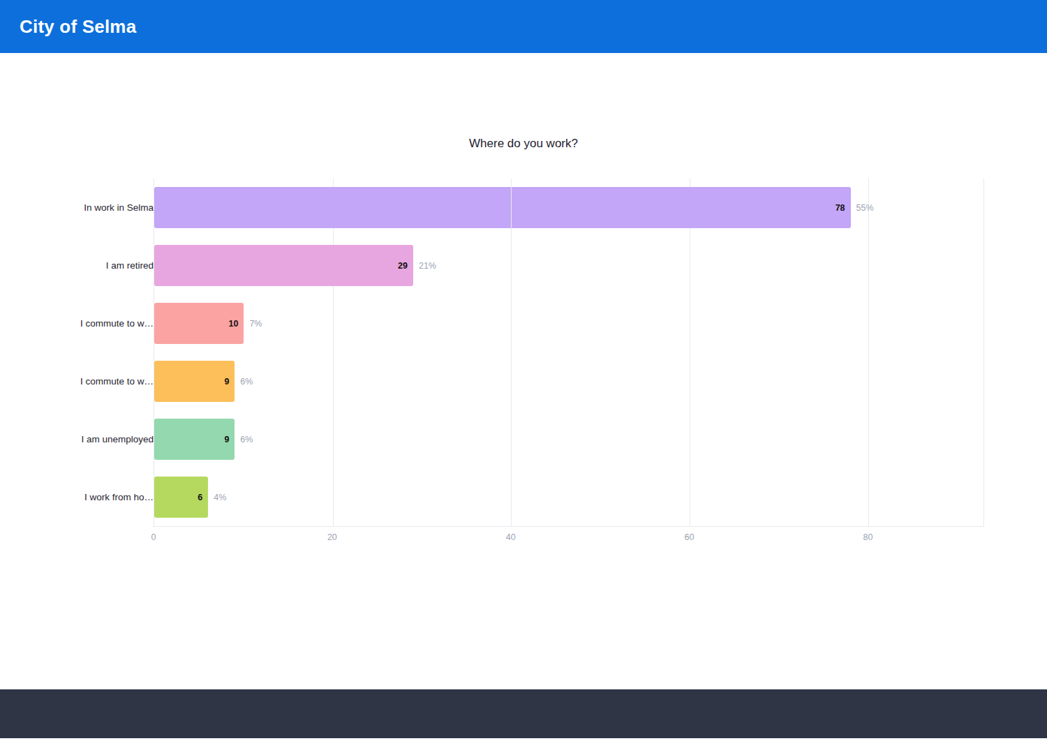City of Selma
Where do you work?
| In work in Selma | 78 55% |
| I am retired | 29 21% |
| I commute to w… | 10 7% |
| I commute to w… | 9 6% |
| I am unemployed | 9 6% |
| I work from ho… | 6 4% |
0 20 40 60 80